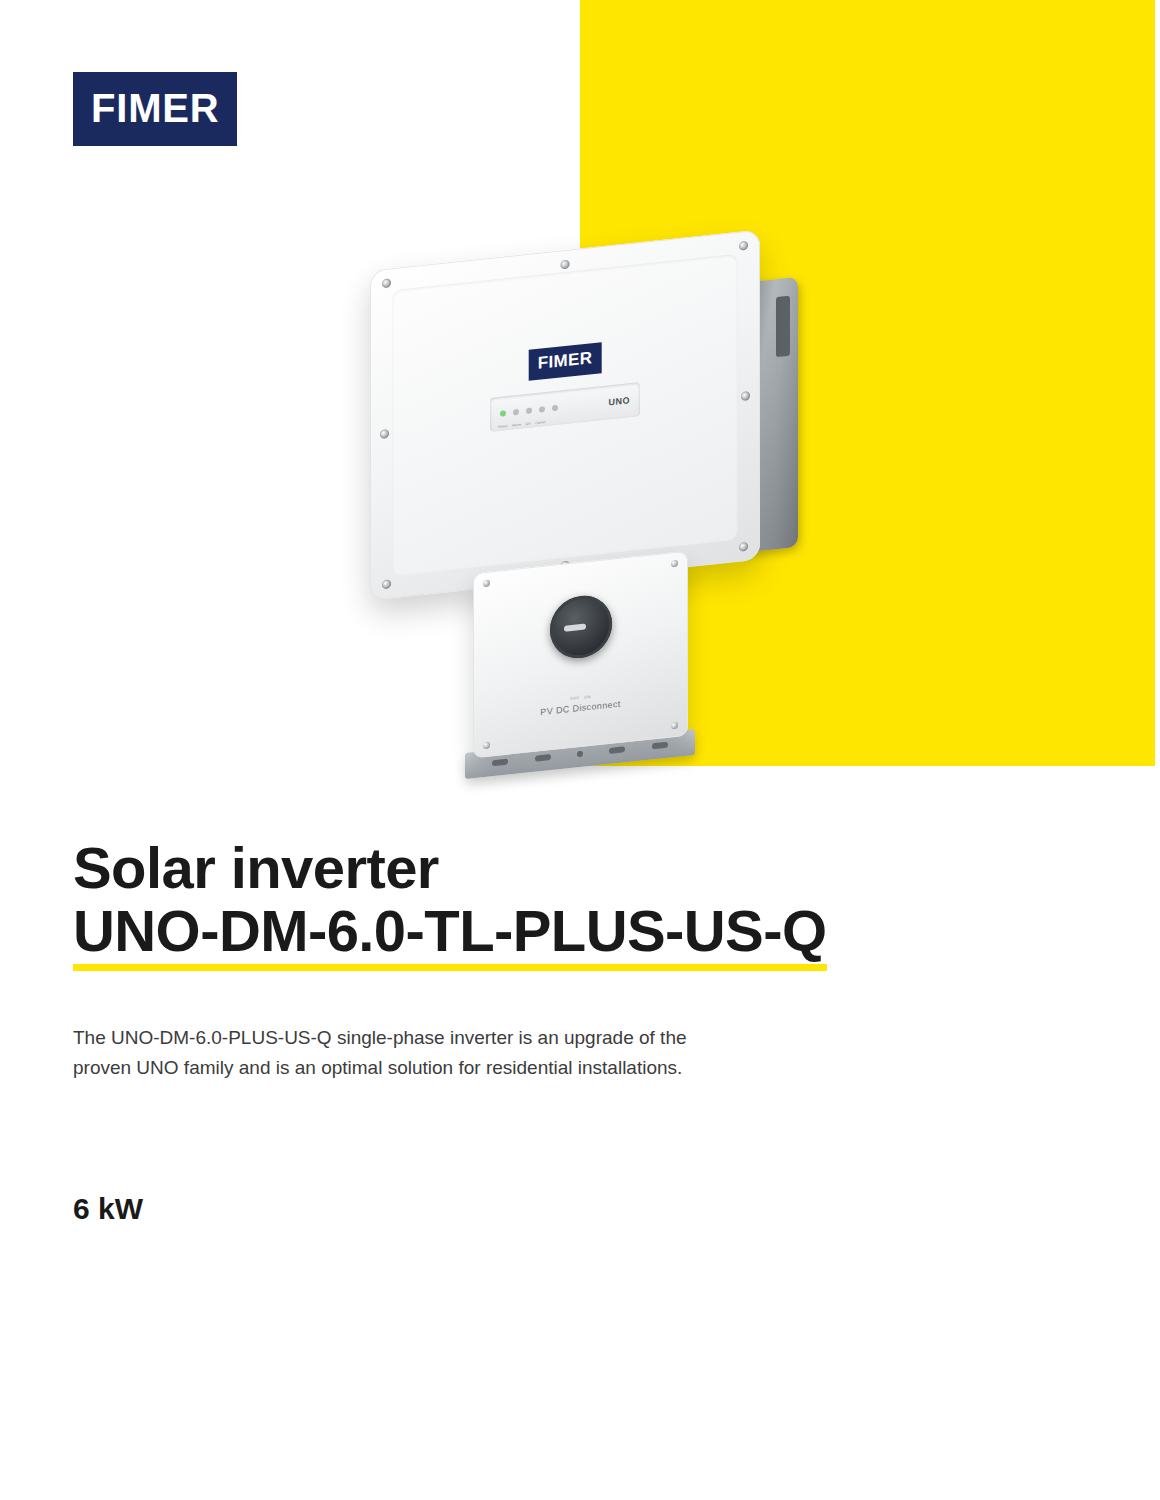FIMER
FIMER
UNO
Power Alarm GFI Comm
OFF ON PV DC Disconnect
Solar inverter
UNO-DM-6.0-TL-PLUS-US-Q
The UNO-DM-6.0-PLUS-US-Q single-phase inverter is an upgrade of the proven UNO family and is an optimal solution for residential installations.
6 kW